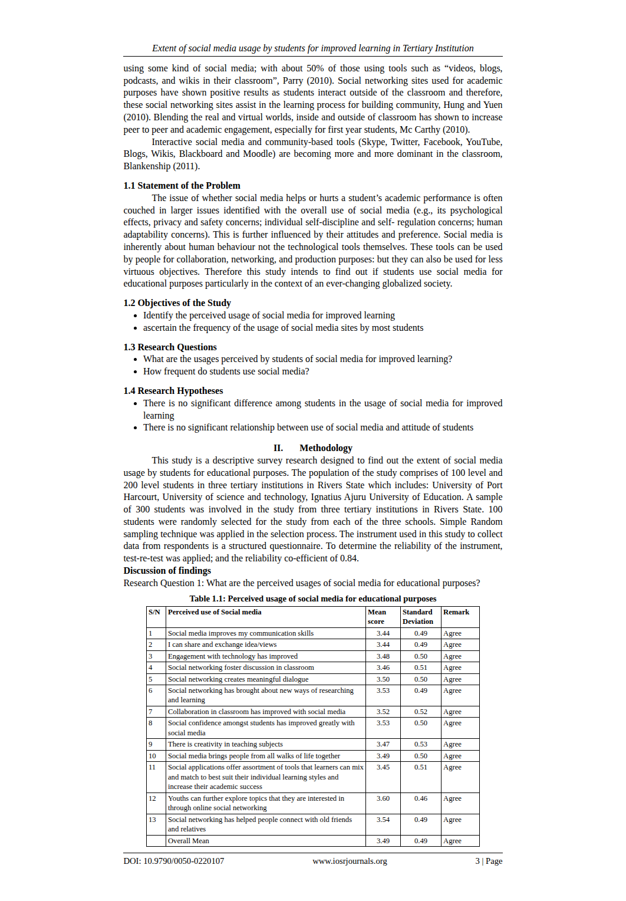Extent of social media usage by students for improved learning in Tertiary Institution
using some kind of social media; with about 50% of those using tools such as “videos, blogs, podcasts, and wikis in their classroom”, Parry (2010). Social networking sites used for academic purposes have shown positive results as students interact outside of the classroom and therefore, these social networking sites assist in the learning process for building community, Hung and Yuen (2010). Blending the real and virtual worlds, inside and outside of classroom has shown to increase peer to peer and academic engagement, especially for first year students, Mc Carthy (2010).
Interactive social media and community-based tools (Skype, Twitter, Facebook, YouTube, Blogs, Wikis, Blackboard and Moodle) are becoming more and more dominant in the classroom, Blankenship (2011).
1.1 Statement of the Problem
The issue of whether social media helps or hurts a student’s academic performance is often couched in larger issues identified with the overall use of social media (e.g., its psychological effects, privacy and safety concerns; individual self-discipline and self- regulation concerns; human adaptability concerns). This is further influenced by their attitudes and preference. Social media is inherently about human behaviour not the technological tools themselves. These tools can be used by people for collaboration, networking, and production purposes: but they can also be used for less virtuous objectives. Therefore this study intends to find out if students use social media for educational purposes particularly in the context of an ever-changing globalized society.
1.2 Objectives of the Study
Identify the perceived usage of social media for improved learning
ascertain the frequency of the usage of social media sites by most students
1.3 Research Questions
What are the usages perceived by students of social media for improved learning?
How frequent do students use social media?
1.4 Research Hypotheses
There is no significant difference among students in the usage of social media for improved learning
There is no significant relationship between use of social media and attitude of students
II. Methodology
This study is a descriptive survey research designed to find out the extent of social media usage by students for educational purposes. The population of the study comprises of 100 level and 200 level students in three tertiary institutions in Rivers State which includes: University of Port Harcourt, University of science and technology, Ignatius Ajuru University of Education. A sample of 300 students was involved in the study from three tertiary institutions in Rivers State. 100 students were randomly selected for the study from each of the three schools. Simple Random sampling technique was applied in the selection process. The instrument used in this study to collect data from respondents is a structured questionnaire. To determine the reliability of the instrument, test-re-test was applied; and the reliability co-efficient of 0.84.
Discussion of findings
Research Question 1: What are the perceived usages of social media for educational purposes?
Table 1.1: Perceived usage of social media for educational purposes
| S/N | Perceived use of Social media | Mean score | Standard Deviation | Remark |
| --- | --- | --- | --- | --- |
| 1 | Social media improves my communication skills | 3.44 | 0.49 | Agree |
| 2 | I can share and exchange idea/views | 3.44 | 0.49 | Agree |
| 3 | Engagement with technology has improved | 3.48 | 0.50 | Agree |
| 4 | Social networking foster discussion in classroom | 3.46 | 0.51 | Agree |
| 5 | Social networking creates meaningful dialogue | 3.50 | 0.50 | Agree |
| 6 | Social networking has brought about new ways of researching and learning | 3.53 | 0.49 | Agree |
| 7 | Collaboration in classroom has improved with social media | 3.52 | 0.52 | Agree |
| 8 | Social confidence amongst students has improved greatly with social media | 3.53 | 0.50 | Agree |
| 9 | There is creativity in teaching subjects | 3.47 | 0.53 | Agree |
| 10 | Social media brings people from all walks of life together | 3.49 | 0.50 | Agree |
| 11 | Social applications offer assortment of tools that learners can mix and match to best suit their individual learning styles and increase their academic success | 3.45 | 0.51 | Agree |
| 12 | Youths can further explore topics that they are interested in through online social networking | 3.60 | 0.46 | Agree |
| 13 | Social networking has helped people connect with old friends and relatives | 3.54 | 0.49 | Agree |
| | Overall Mean | 3.49 | 0.49 | Agree |
DOI: 10.9790/0050-0220107
www.iosrjournals.org
3 | Page